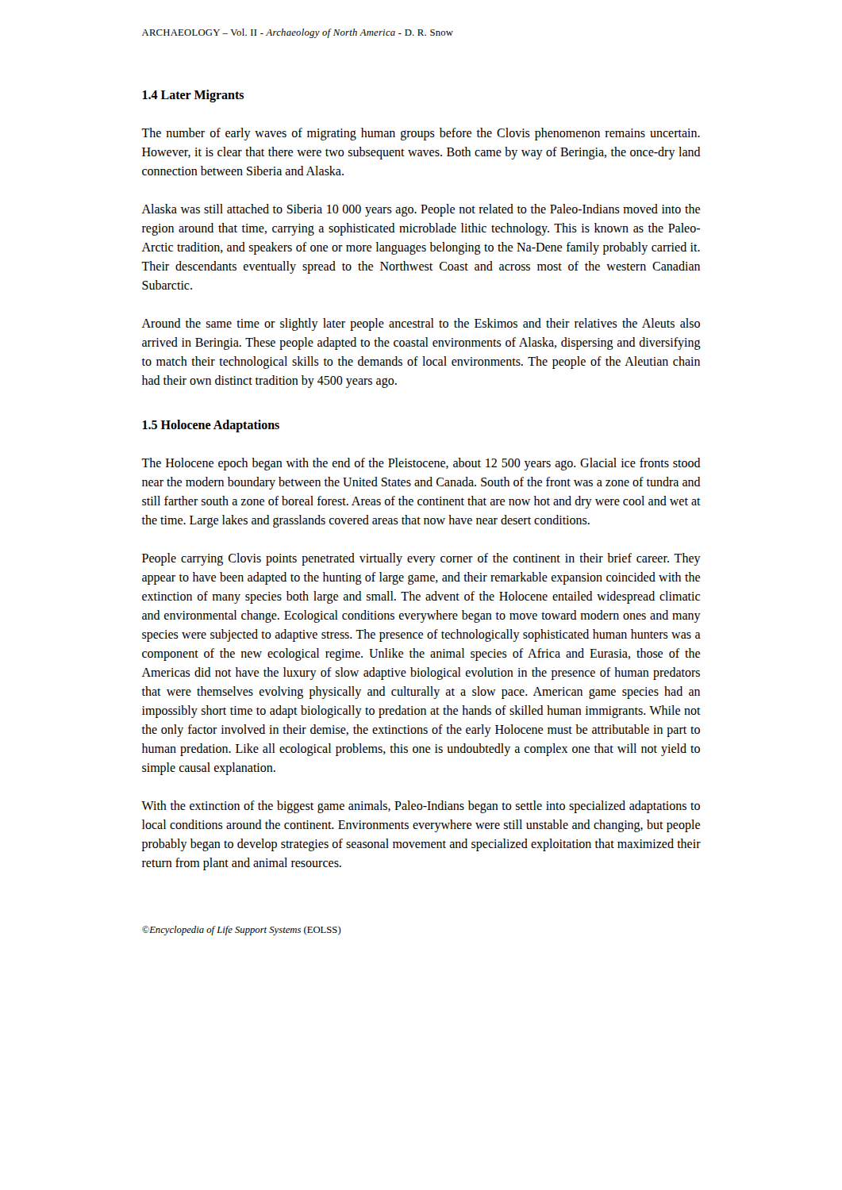ARCHAEOLOGY – Vol. II - Archaeology of North America - D. R. Snow
1.4 Later Migrants
The number of early waves of migrating human groups before the Clovis phenomenon remains uncertain. However, it is clear that there were two subsequent waves. Both came by way of Beringia, the once-dry land connection between Siberia and Alaska.
Alaska was still attached to Siberia 10 000 years ago. People not related to the Paleo-Indians moved into the region around that time, carrying a sophisticated microblade lithic technology. This is known as the Paleo-Arctic tradition, and speakers of one or more languages belonging to the Na-Dene family probably carried it. Their descendants eventually spread to the Northwest Coast and across most of the western Canadian Subarctic.
Around the same time or slightly later people ancestral to the Eskimos and their relatives the Aleuts also arrived in Beringia. These people adapted to the coastal environments of Alaska, dispersing and diversifying to match their technological skills to the demands of local environments. The people of the Aleutian chain had their own distinct tradition by 4500 years ago.
1.5 Holocene Adaptations
The Holocene epoch began with the end of the Pleistocene, about 12 500 years ago. Glacial ice fronts stood near the modern boundary between the United States and Canada. South of the front was a zone of tundra and still farther south a zone of boreal forest. Areas of the continent that are now hot and dry were cool and wet at the time. Large lakes and grasslands covered areas that now have near desert conditions.
People carrying Clovis points penetrated virtually every corner of the continent in their brief career. They appear to have been adapted to the hunting of large game, and their remarkable expansion coincided with the extinction of many species both large and small. The advent of the Holocene entailed widespread climatic and environmental change. Ecological conditions everywhere began to move toward modern ones and many species were subjected to adaptive stress. The presence of technologically sophisticated human hunters was a component of the new ecological regime. Unlike the animal species of Africa and Eurasia, those of the Americas did not have the luxury of slow adaptive biological evolution in the presence of human predators that were themselves evolving physically and culturally at a slow pace. American game species had an impossibly short time to adapt biologically to predation at the hands of skilled human immigrants. While not the only factor involved in their demise, the extinctions of the early Holocene must be attributable in part to human predation. Like all ecological problems, this one is undoubtedly a complex one that will not yield to simple causal explanation.
With the extinction of the biggest game animals, Paleo-Indians began to settle into specialized adaptations to local conditions around the continent. Environments everywhere were still unstable and changing, but people probably began to develop strategies of seasonal movement and specialized exploitation that maximized their return from plant and animal resources.
©Encyclopedia of Life Support Systems (EOLSS)